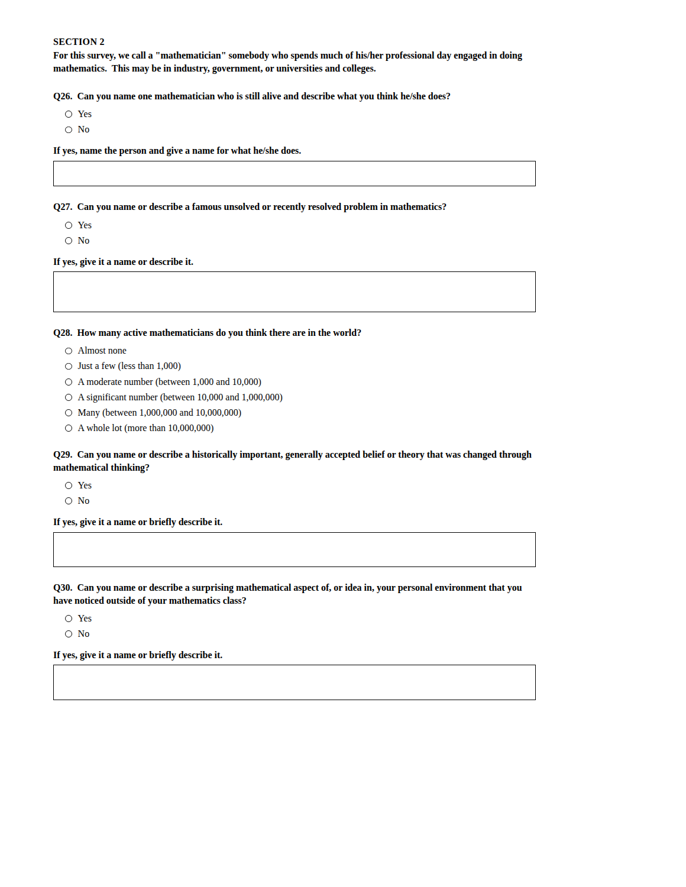SECTION 2
For this survey, we call a "mathematician" somebody who spends much of his/her professional day engaged in doing mathematics. This may be in industry, government, or universities and colleges.
Q26. Can you name one mathematician who is still alive and describe what you think he/she does?
Yes
No
If yes, name the person and give a name for what he/she does.
Q27. Can you name or describe a famous unsolved or recently resolved problem in mathematics?
Yes
No
If yes, give it a name or describe it.
Q28. How many active mathematicians do you think there are in the world?
Almost none
Just a few (less than 1,000)
A moderate number (between 1,000 and 10,000)
A significant number (between 10,000 and 1,000,000)
Many (between 1,000,000 and 10,000,000)
A whole lot (more than 10,000,000)
Q29. Can you name or describe a historically important, generally accepted belief or theory that was changed through mathematical thinking?
Yes
No
If yes, give it a name or briefly describe it.
Q30. Can you name or describe a surprising mathematical aspect of, or idea in, your personal environment that you have noticed outside of your mathematics class?
Yes
No
If yes, give it a name or briefly describe it.